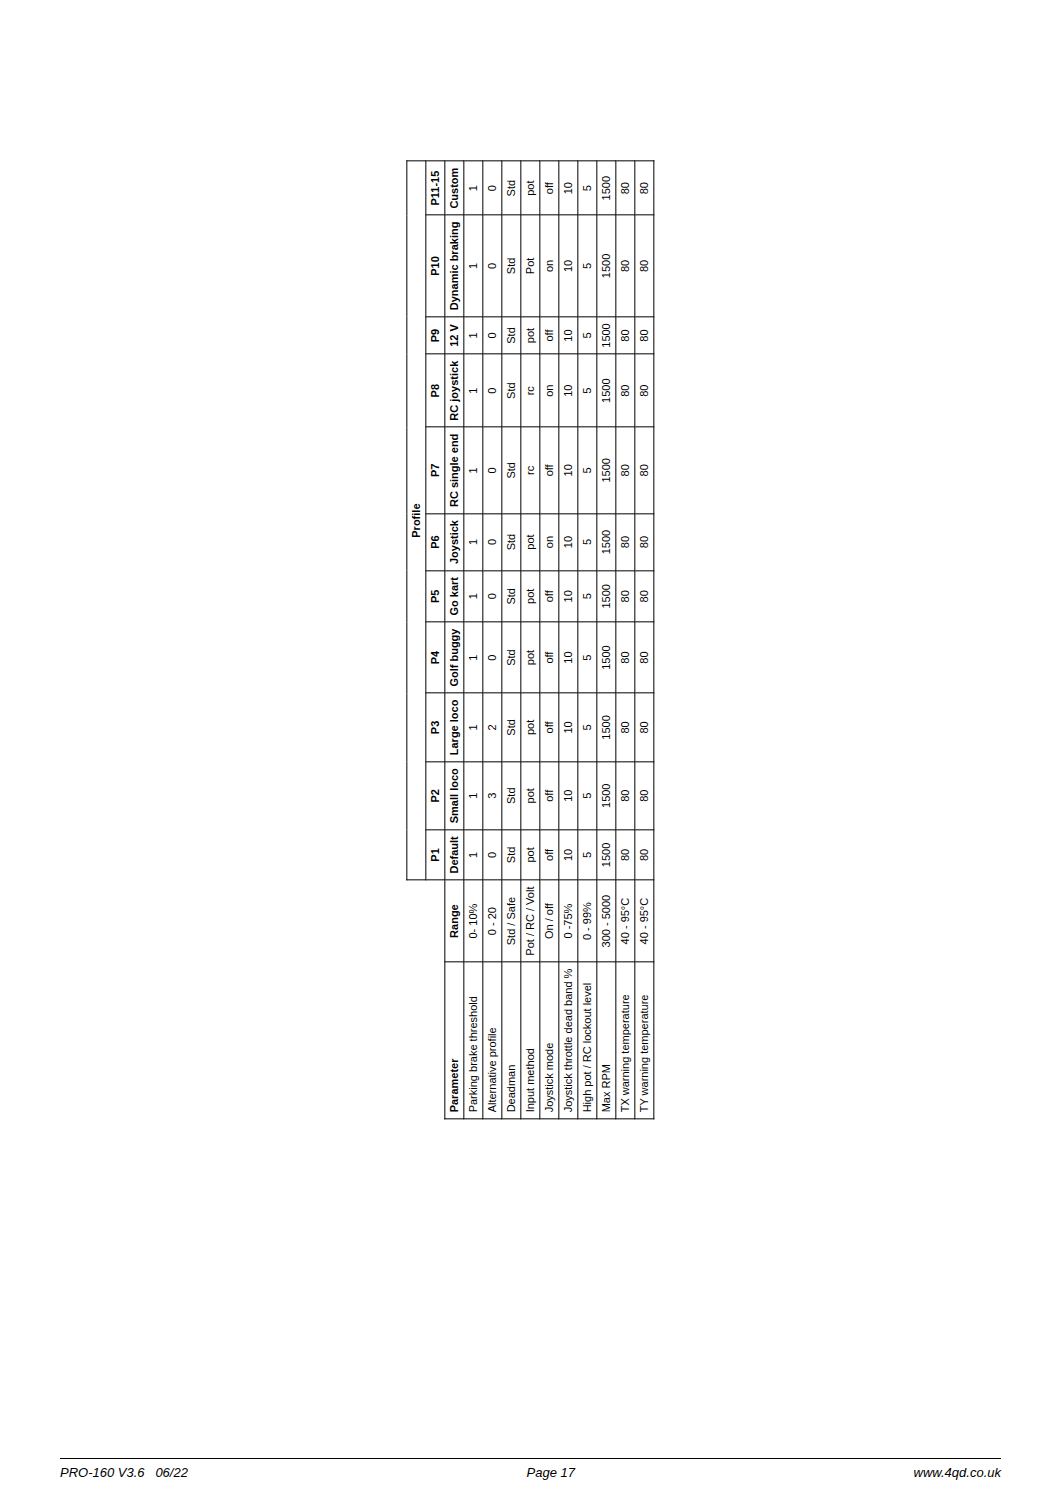| | | Profile |
| --- | --- | --- |
| | | P1 | P2 | P3 | P4 | P5 | P6 | P7 | P8 | P9 | P10 | P11-15 |
| Parameter | Range | Default | Small loco | Large loco | Golf buggy | Go kart | Joystick | RC single end | RC joystick | 12 V | Dynamic braking | Custom |
| Parking brake threshold | 0- 10% | 1 | 1 | 1 | 1 | 1 | 1 | 1 | 1 | 1 | 1 | 1 |
| Alternative profile | 0 - 20 | 0 | 3 | 2 | 0 | 0 | 0 | 0 | 0 | 0 | 0 | 0 |
| Deadman | Std / Safe | Std | Std | Std | Std | Std | Std | Std | Std | Std | Std | Std |
| Input method | Pot / RC / Volt | pot | pot | pot | pot | pot | pot | rc | rc | pot | Pot | pot |
| Joystick mode | On / off | off | off | off | off | off | on | off | on | off | on | off |
| Joystick throttle dead band % | 0 -75% | 10 | 10 | 10 | 10 | 10 | 10 | 10 | 10 | 10 | 10 | 10 |
| High pot / RC lockout level | 0 - 99% | 5 | 5 | 5 | 5 | 5 | 5 | 5 | 5 | 5 | 5 | 5 |
| Max RPM | 300 - 5000 | 1500 | 1500 | 1500 | 1500 | 1500 | 1500 | 1500 | 1500 | 1500 | 1500 | 1500 |
| TX warning temperature | 40 - 95°C | 80 | 80 | 80 | 80 | 80 | 80 | 80 | 80 | 80 | 80 | 80 |
| TY warning temperature | 40 - 95°C | 80 | 80 | 80 | 80 | 80 | 80 | 80 | 80 | 80 | 80 | 80 |
PRO-160 V3.6 06/22 Page 17 www.4qd.co.uk